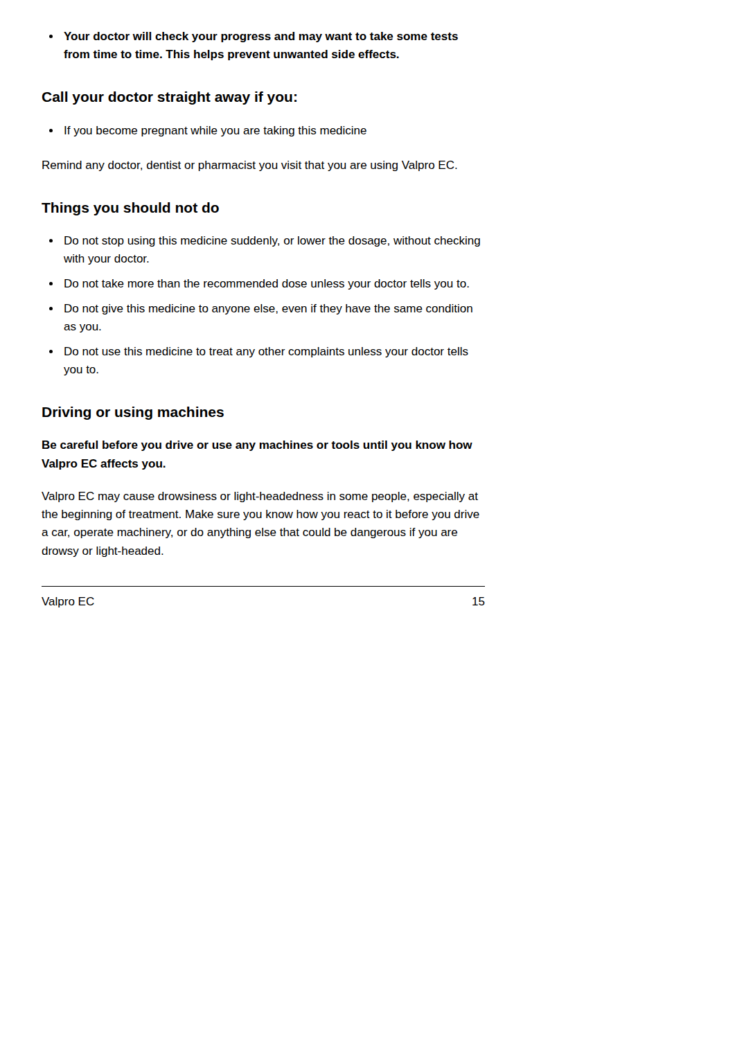Your doctor will check your progress and may want to take some tests from time to time. This helps prevent unwanted side effects.
Call your doctor straight away if you:
If you become pregnant while you are taking this medicine
Remind any doctor, dentist or pharmacist you visit that you are using Valpro EC.
Things you should not do
Do not stop using this medicine suddenly, or lower the dosage, without checking with your doctor.
Do not take more than the recommended dose unless your doctor tells you to.
Do not give this medicine to anyone else, even if they have the same condition as you.
Do not use this medicine to treat any other complaints unless your doctor tells you to.
Driving or using machines
Be careful before you drive or use any machines or tools until you know how Valpro EC affects you.
Valpro EC may cause drowsiness or light-headedness in some people, especially at the beginning of treatment. Make sure you know how you react to it before you drive a car, operate machinery, or do anything else that could be dangerous if you are drowsy or light-headed.
Valpro EC 15